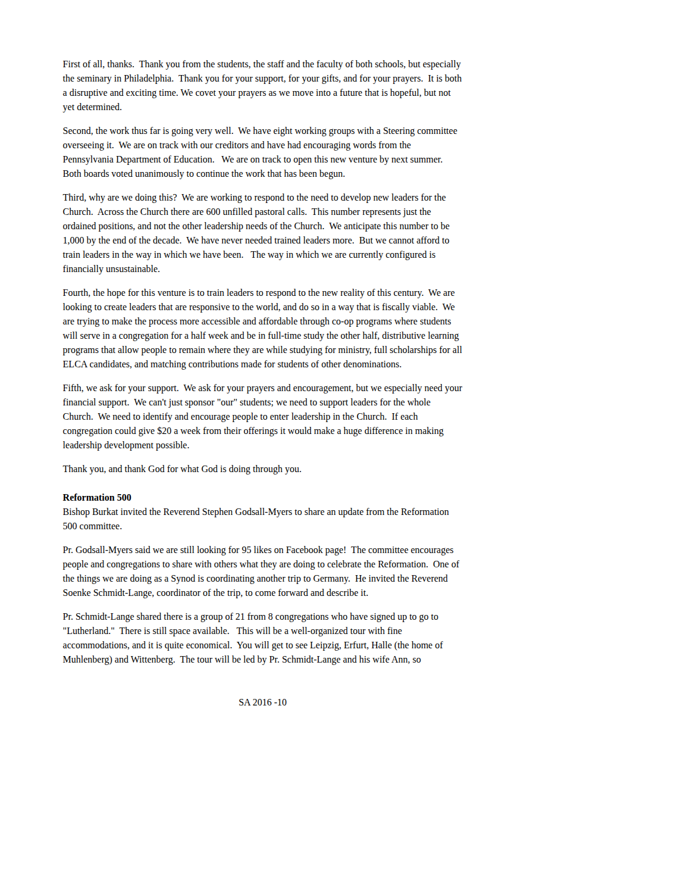First of all, thanks. Thank you from the students, the staff and the faculty of both schools, but especially the seminary in Philadelphia. Thank you for your support, for your gifts, and for your prayers. It is both a disruptive and exciting time. We covet your prayers as we move into a future that is hopeful, but not yet determined.
Second, the work thus far is going very well. We have eight working groups with a Steering committee overseeing it. We are on track with our creditors and have had encouraging words from the Pennsylvania Department of Education. We are on track to open this new venture by next summer. Both boards voted unanimously to continue the work that has been begun.
Third, why are we doing this? We are working to respond to the need to develop new leaders for the Church. Across the Church there are 600 unfilled pastoral calls. This number represents just the ordained positions, and not the other leadership needs of the Church. We anticipate this number to be 1,000 by the end of the decade. We have never needed trained leaders more. But we cannot afford to train leaders in the way in which we have been. The way in which we are currently configured is financially unsustainable.
Fourth, the hope for this venture is to train leaders to respond to the new reality of this century. We are looking to create leaders that are responsive to the world, and do so in a way that is fiscally viable. We are trying to make the process more accessible and affordable through co-op programs where students will serve in a congregation for a half week and be in full-time study the other half, distributive learning programs that allow people to remain where they are while studying for ministry, full scholarships for all ELCA candidates, and matching contributions made for students of other denominations.
Fifth, we ask for your support. We ask for your prayers and encouragement, but we especially need your financial support. We can't just sponsor "our" students; we need to support leaders for the whole Church. We need to identify and encourage people to enter leadership in the Church. If each congregation could give $20 a week from their offerings it would make a huge difference in making leadership development possible.
Thank you, and thank God for what God is doing through you.
Reformation 500
Bishop Burkat invited the Reverend Stephen Godsall-Myers to share an update from the Reformation 500 committee.
Pr. Godsall-Myers said we are still looking for 95 likes on Facebook page! The committee encourages people and congregations to share with others what they are doing to celebrate the Reformation. One of the things we are doing as a Synod is coordinating another trip to Germany. He invited the Reverend Soenke Schmidt-Lange, coordinator of the trip, to come forward and describe it.
Pr. Schmidt-Lange shared there is a group of 21 from 8 congregations who have signed up to go to "Lutherland." There is still space available. This will be a well-organized tour with fine accommodations, and it is quite economical. You will get to see Leipzig, Erfurt, Halle (the home of Muhlenberg) and Wittenberg. The tour will be led by Pr. Schmidt-Lange and his wife Ann, so
SA 2016 -10